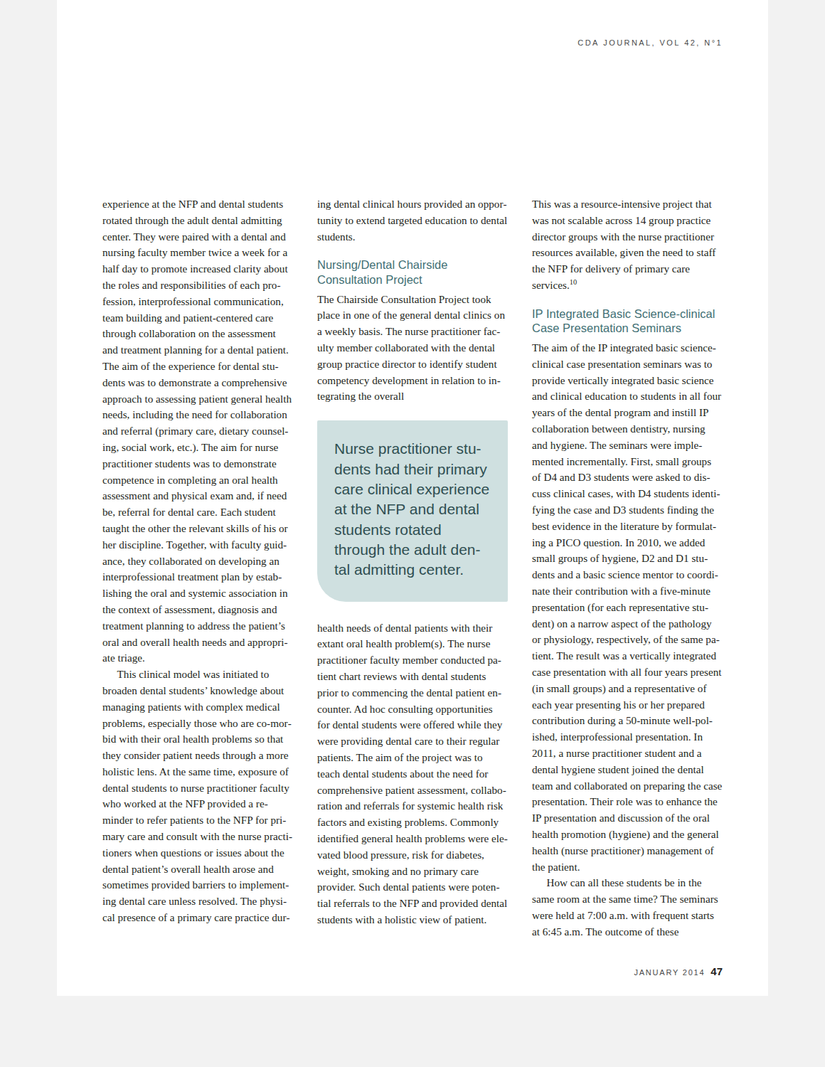CDA JOURNAL, VOL 42, N°1
experience at the NFP and dental students rotated through the adult dental admitting center. They were paired with a dental and nursing faculty member twice a week for a half day to promote increased clarity about the roles and responsibilities of each profession, interprofessional communication, team building and patient-centered care through collaboration on the assessment and treatment planning for a dental patient. The aim of the experience for dental students was to demonstrate a comprehensive approach to assessing patient general health needs, including the need for collaboration and referral (primary care, dietary counseling, social work, etc.). The aim for nurse practitioner students was to demonstrate competence in completing an oral health assessment and physical exam and, if need be, referral for dental care. Each student taught the other the relevant skills of his or her discipline. Together, with faculty guidance, they collaborated on developing an interprofessional treatment plan by establishing the oral and systemic association in the context of assessment, diagnosis and treatment planning to address the patient’s oral and overall health needs and appropriate triage.
This clinical model was initiated to broaden dental students’ knowledge about managing patients with complex medical problems, especially those who are co-morbid with their oral health problems so that they consider patient needs through a more holistic lens. At the same time, exposure of dental students to nurse practitioner faculty who worked at the NFP provided a reminder to refer patients to the NFP for primary care and consult with the nurse practitioners when questions or issues about the dental patient’s overall health arose and sometimes provided barriers to implementing dental care unless resolved. The physical presence of a primary care practice during dental clinical hours provided an opportunity to extend targeted education to dental students.
Nursing/Dental Chairside
Consultation Project
The Chairside Consultation Project took place in one of the general dental clinics on a weekly basis. The nurse practitioner faculty member collaborated with the dental group practice director to identify student competency development in relation to integrating the overall
Nurse practitioner students had their primary care clinical experience at the NFP and dental students rotated through the adult dental admitting center.
health needs of dental patients with their extant oral health problem(s). The nurse practitioner faculty member conducted patient chart reviews with dental students prior to commencing the dental patient encounter. Ad hoc consulting opportunities for dental students were offered while they were providing dental care to their regular patients. The aim of the project was to teach dental students about the need for comprehensive patient assessment, collaboration and referrals for systemic health risk factors and existing problems. Commonly identified general health problems were elevated blood pressure, risk for diabetes, weight, smoking and no primary care provider. Such dental patients were potential referrals to the NFP and provided dental students with a holistic view of patient. This was a resource-intensive project that was not scalable across 14 group practice director groups with the nurse practitioner resources available, given the need to staff the NFP for delivery of primary care services.10
IP Integrated Basic Science-clinical
Case Presentation Seminars
The aim of the IP integrated basic science-clinical case presentation seminars was to provide vertically integrated basic science and clinical education to students in all four years of the dental program and instill IP collaboration between dentistry, nursing and hygiene. The seminars were implemented incrementally. First, small groups of D4 and D3 students were asked to discuss clinical cases, with D4 students identifying the case and D3 students finding the best evidence in the literature by formulating a PICO question. In 2010, we added small groups of hygiene, D2 and D1 students and a basic science mentor to coordinate their contribution with a five-minute presentation (for each representative student) on a narrow aspect of the pathology or physiology, respectively, of the same patient. The result was a vertically integrated case presentation with all four years present (in small groups) and a representative of each year presenting his or her prepared contribution during a 50-minute well-polished, interprofessional presentation. In 2011, a nurse practitioner student and a dental hygiene student joined the dental team and collaborated on preparing the case presentation. Their role was to enhance the IP presentation and discussion of the oral health promotion (hygiene) and the general health (nurse practitioner) management of the patient.
How can all these students be in the same room at the same time? The seminars were held at 7:00 a.m. with frequent starts at 6:45 a.m. The outcome of these
January 201447